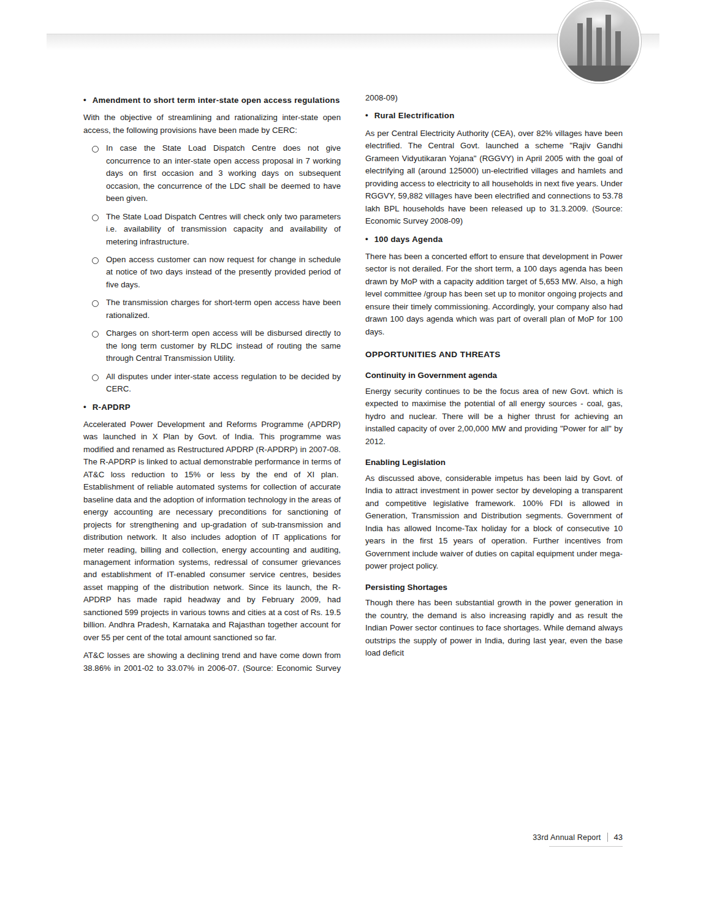•
Amendment to short term inter-state open access regulations
With the objective of streamlining and rationalizing inter-state open access, the following provisions have been made by CERC:
In case the State Load Dispatch Centre does not give concurrence to an inter-state open access proposal in 7 working days on first occasion and 3 working days on subsequent occasion, the concurrence of the LDC shall be deemed to have been given.
The State Load Dispatch Centres will check only two parameters i.e. availability of transmission capacity and availability of metering infrastructure.
Open access customer can now request for change in schedule at notice of two days instead of the presently provided period of five days.
The transmission charges for short-term open access have been rationalized.
Charges on short-term open access will be disbursed directly to the long term customer by RLDC instead of routing the same through Central Transmission Utility.
All disputes under inter-state access regulation to be decided by CERC.
•
R-APDRP
Accelerated Power Development and Reforms Programme (APDRP) was launched in X Plan by Govt. of India. This programme was modified and renamed as Restructured APDRP (R-APDRP) in 2007-08. The R-APDRP is linked to actual demonstrable performance in terms of AT&C loss reduction to 15% or less by the end of XI plan. Establishment of reliable automated systems for collection of accurate baseline data and the adoption of information technology in the areas of energy accounting are necessary preconditions for sanctioning of projects for strengthening and up-gradation of sub-transmission and distribution network. It also includes adoption of IT applications for meter reading, billing and collection, energy accounting and auditing, management information systems, redressal of consumer grievances and establishment of IT-enabled consumer service centres, besides asset mapping of the distribution network. Since its launch, the R-APDRP has made rapid headway and by February 2009, had sanctioned 599 projects in various towns and cities at a cost of Rs. 19.5 billion. Andhra Pradesh, Karnataka and Rajasthan together account for over 55 per cent of the total amount sanctioned so far.
AT&C losses are showing a declining trend and have come down from 38.86% in 2001-02 to 33.07% in 2006-07. (Source: Economic Survey 2008-09)
•
Rural Electrification
As per Central Electricity Authority (CEA), over 82% villages have been electrified. The Central Govt. launched a scheme "Rajiv Gandhi Grameen Vidyutikaran Yojana" (RGGVY) in April 2005 with the goal of electrifying all (around 125000) un-electrified villages and hamlets and providing access to electricity to all households in next five years. Under RGGVY, 59,882 villages have been electrified and connections to 53.78 lakh BPL households have been released up to 31.3.2009. (Source: Economic Survey 2008-09)
•
100 days Agenda
There has been a concerted effort to ensure that development in Power sector is not derailed. For the short term, a 100 days agenda has been drawn by MoP with a capacity addition target of 5,653 MW. Also, a high level committee /group has been set up to monitor ongoing projects and ensure their timely commissioning. Accordingly, your company also had drawn 100 days agenda which was part of overall plan of MoP for 100 days.
OPPORTUNITIES AND THREATS
Continuity in Government agenda
Energy security continues to be the focus area of new Govt. which is expected to maximise the potential of all energy sources - coal, gas, hydro and nuclear. There will be a higher thrust for achieving an installed capacity of over 2,00,000 MW and providing "Power for all" by 2012.
Enabling Legislation
As discussed above, considerable impetus has been laid by Govt. of India to attract investment in power sector by developing a transparent and competitive legislative framework. 100% FDI is allowed in Generation, Transmission and Distribution segments. Government of India has allowed Income-Tax holiday for a block of consecutive 10 years in the first 15 years of operation. Further incentives from Government include waiver of duties on capital equipment under mega-power project policy.
Persisting Shortages
Though there has been substantial growth in the power generation in the country, the demand is also increasing rapidly and as result the Indian Power sector continues to face shortages. While demand always outstrips the supply of power in India, during last year, even the base load deficit
33rd Annual Report 43